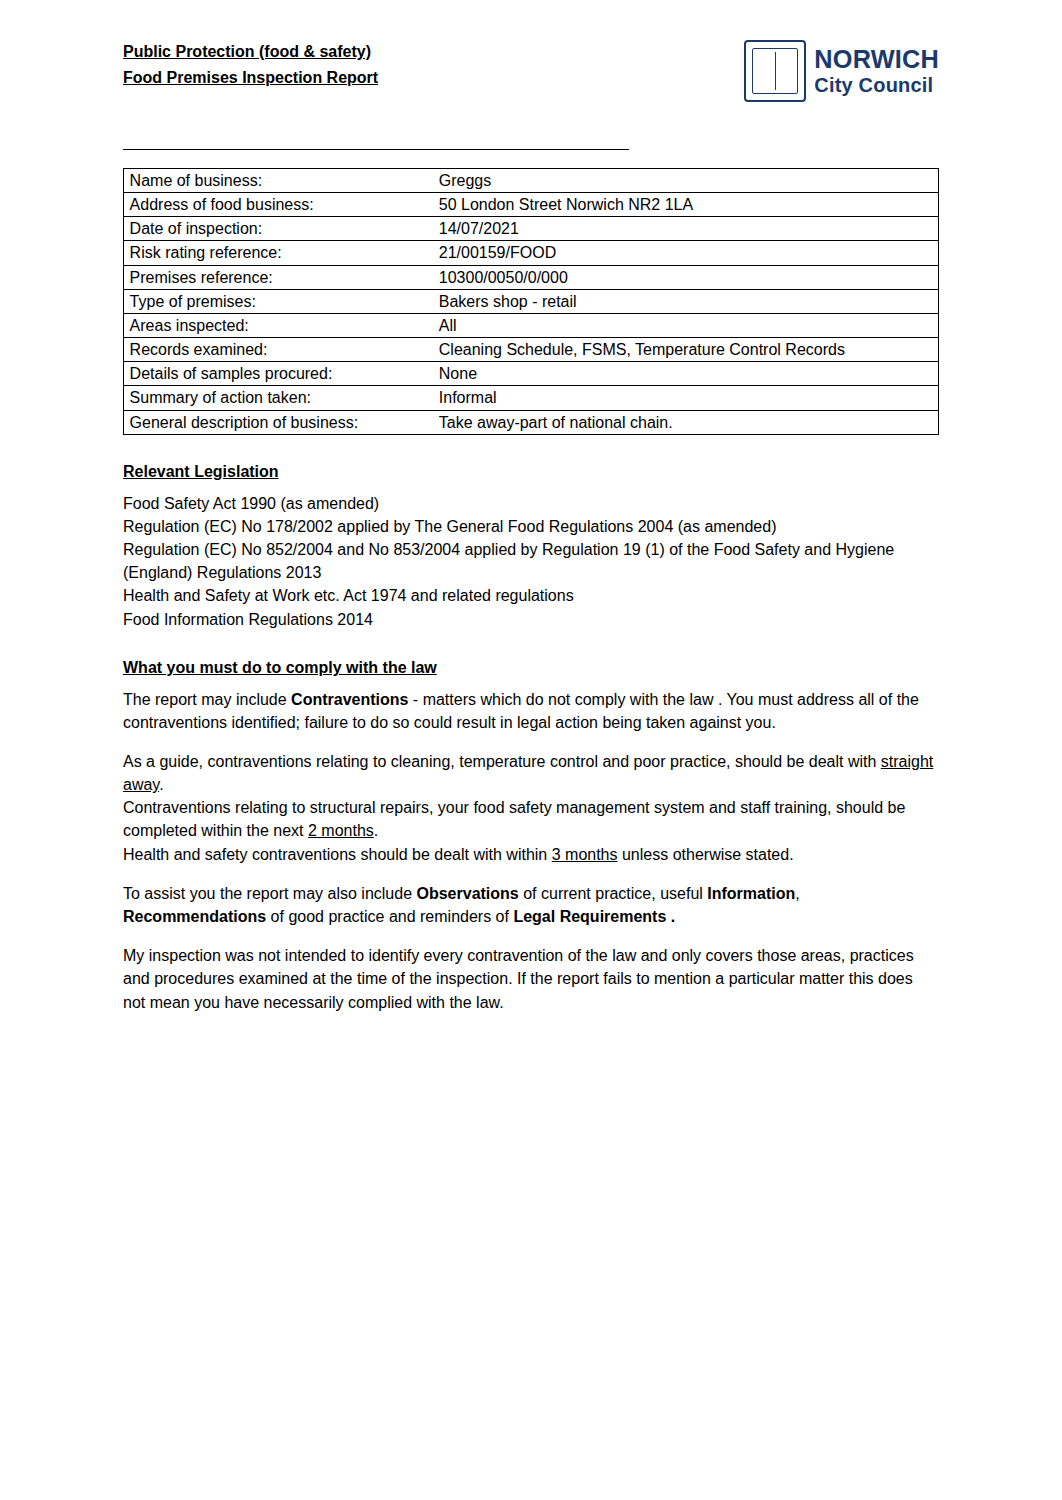NORWICHCity Council
Public Protection (food & safety)
Food Premises Inspection Report
| Name of business: | Greggs |
| Address of food business: | 50 London Street Norwich NR2 1LA |
| Date of inspection: | 14/07/2021 |
| Risk rating reference: | 21/00159/FOOD |
| Premises reference: | 10300/0050/0/000 |
| Type of premises: | Bakers shop - retail |
| Areas inspected: | All |
| Records examined: | Cleaning Schedule, FSMS, Temperature Control Records |
| Details of samples procured: | None |
| Summary of action taken: | Informal |
| General description of business: | Take away-part of national chain. |
Relevant Legislation
Food Safety Act 1990 (as amended)
Regulation (EC) No 178/2002 applied by The General Food Regulations 2004 (as amended)
Regulation (EC) No 852/2004 and No 853/2004 applied by Regulation 19 (1) of the Food Safety and Hygiene (England) Regulations 2013
Health and Safety at Work etc. Act 1974 and related regulations
Food Information Regulations 2014
What you must do to comply with the law
The report may include Contraventions - matters which do not comply with the law . You must address all of the contraventions identified; failure to do so could result in legal action being taken against you.
As a guide, contraventions relating to cleaning, temperature control and poor practice, should be dealt with straight away.
Contraventions relating to structural repairs, your food safety management system and staff training, should be completed within the next 2 months.
Health and safety contraventions should be dealt with within 3 months unless otherwise stated.
To assist you the report may also include Observations of current practice, useful Information, Recommendations of good practice and reminders of Legal Requirements .
My inspection was not intended to identify every contravention of the law and only covers those areas, practices and procedures examined at the time of the inspection. If the report fails to mention a particular matter this does not mean you have necessarily complied with the law.